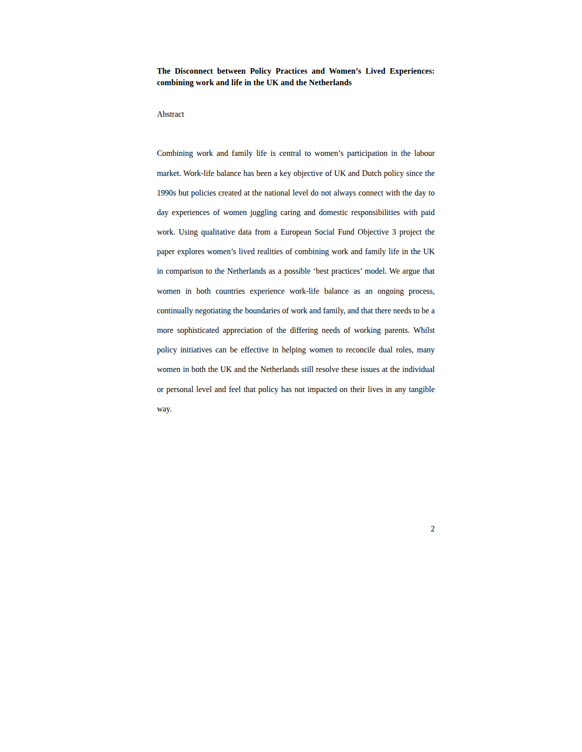The Disconnect between Policy Practices and Women’s Lived Experiences: combining work and life in the UK and the Netherlands
Abstract
Combining work and family life is central to women’s participation in the labour market. Work-life balance has been a key objective of UK and Dutch policy since the 1990s but policies created at the national level do not always connect with the day to day experiences of women juggling caring and domestic responsibilities with paid work. Using qualitative data from a European Social Fund Objective 3 project the paper explores women’s lived realities of combining work and family life in the UK in comparison to the Netherlands as a possible ‘best practices’ model. We argue that women in both countries experience work-life balance as an ongoing process, continually negotiating the boundaries of work and family, and that there needs to be a more sophisticated appreciation of the differing needs of working parents. Whilst policy initiatives can be effective in helping women to reconcile dual roles, many women in both the UK and the Netherlands still resolve these issues at the individual or personal level and feel that policy has not impacted on their lives in any tangible way.
2